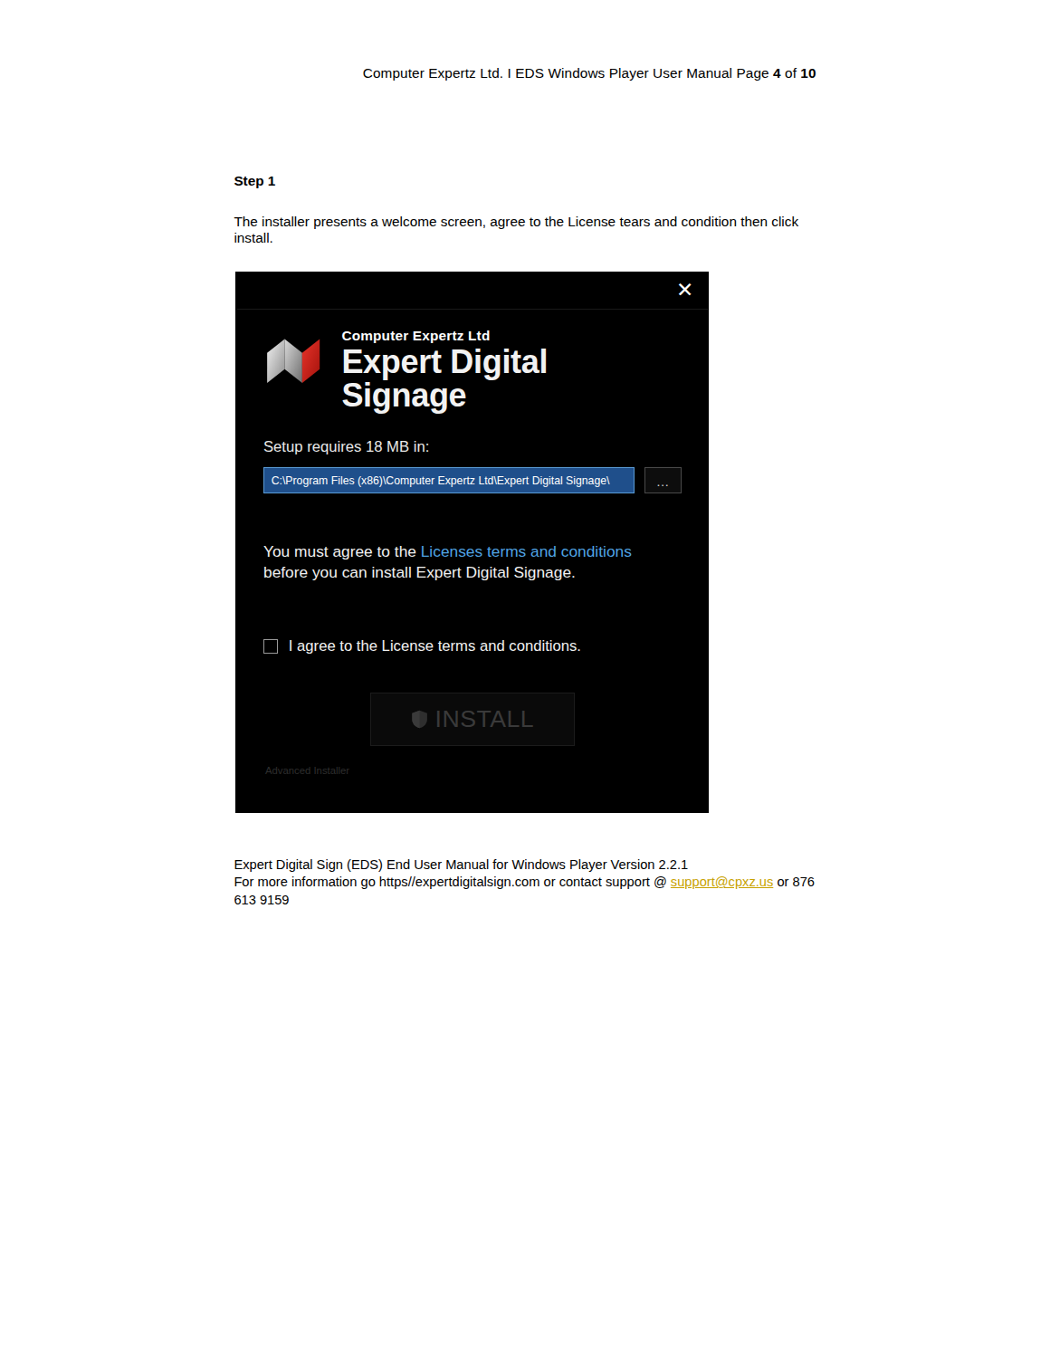Computer Expertz Ltd. I EDS Windows Player User Manual Page 4 of 10
Step 1
The installer presents a welcome screen, agree to the License tears and condition then click install.
✕
Computer Expertz Ltd
Expert Digital
Signage
Setup requires 18 MB in:
C:\Program Files (x86)\Computer Expertz Ltd\Expert Digital Signage\
…
You must agree to the Licenses terms and conditions before you can install Expert Digital Signage.
I agree to the License terms and conditions.
INSTALL
Advanced Installer
Expert Digital Sign (EDS) End User Manual for Windows Player Version 2.2.1
For more information go https//expertdigitalsign.com or contact support @ support@cpxz.us or 876 613 9159